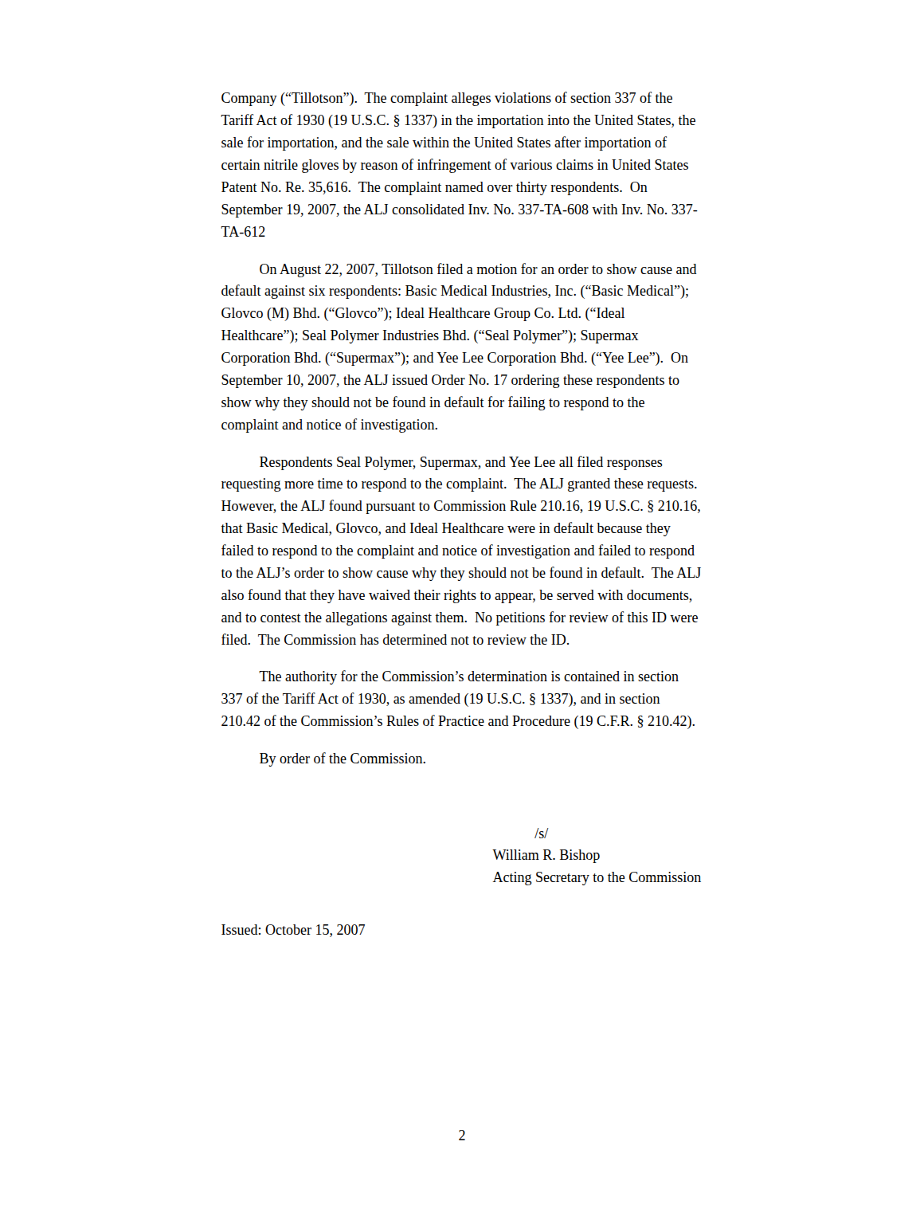Company (“Tillotson”). The complaint alleges violations of section 337 of the Tariff Act of 1930 (19 U.S.C. § 1337) in the importation into the United States, the sale for importation, and the sale within the United States after importation of certain nitrile gloves by reason of infringement of various claims in United States Patent No. Re. 35,616. The complaint named over thirty respondents. On September 19, 2007, the ALJ consolidated Inv. No. 337-TA-608 with Inv. No. 337-TA-612
On August 22, 2007, Tillotson filed a motion for an order to show cause and default against six respondents: Basic Medical Industries, Inc. (“Basic Medical”); Glovco (M) Bhd. (“Glovco”); Ideal Healthcare Group Co. Ltd. (“Ideal Healthcare”); Seal Polymer Industries Bhd. (“Seal Polymer”); Supermax Corporation Bhd. (“Supermax”); and Yee Lee Corporation Bhd. (“Yee Lee”). On September 10, 2007, the ALJ issued Order No. 17 ordering these respondents to show why they should not be found in default for failing to respond to the complaint and notice of investigation.
Respondents Seal Polymer, Supermax, and Yee Lee all filed responses requesting more time to respond to the complaint. The ALJ granted these requests. However, the ALJ found pursuant to Commission Rule 210.16, 19 U.S.C. § 210.16, that Basic Medical, Glovco, and Ideal Healthcare were in default because they failed to respond to the complaint and notice of investigation and failed to respond to the ALJ’s order to show cause why they should not be found in default. The ALJ also found that they have waived their rights to appear, be served with documents, and to contest the allegations against them. No petitions for review of this ID were filed. The Commission has determined not to review the ID.
The authority for the Commission’s determination is contained in section 337 of the Tariff Act of 1930, as amended (19 U.S.C. § 1337), and in section 210.42 of the Commission’s Rules of Practice and Procedure (19 C.F.R. § 210.42).
By order of the Commission.
/s/
William R. Bishop
Acting Secretary to the Commission
Issued: October 15, 2007
2